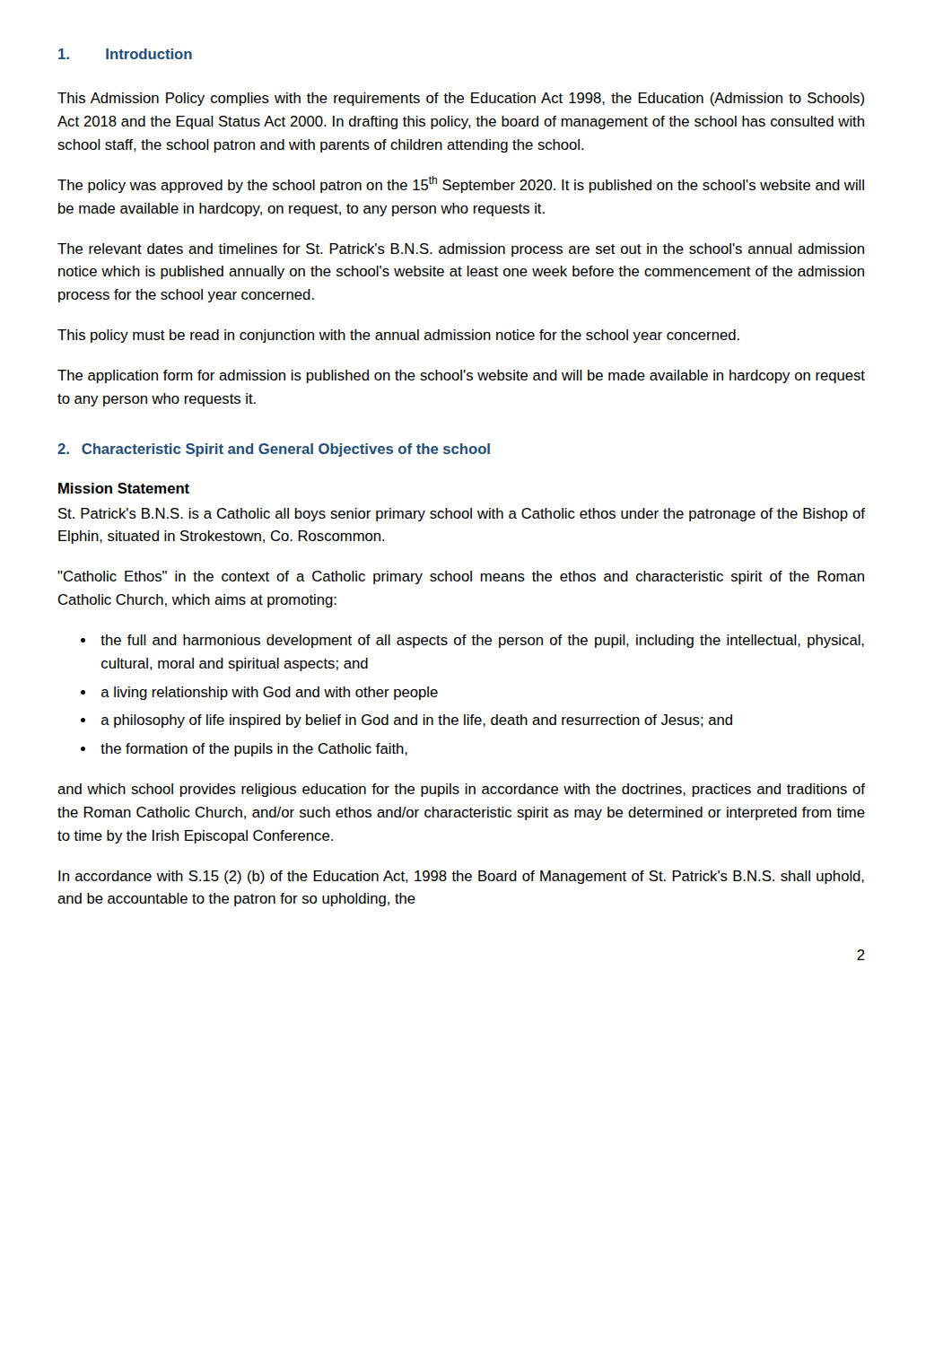1. Introduction
This Admission Policy complies with the requirements of the Education Act 1998, the Education (Admission to Schools) Act 2018 and the Equal Status Act 2000. In drafting this policy, the board of management of the school has consulted with school staff, the school patron and with parents of children attending the school.
The policy was approved by the school patron on the 15th September 2020. It is published on the school's website and will be made available in hardcopy, on request, to any person who requests it.
The relevant dates and timelines for St. Patrick's B.N.S. admission process are set out in the school's annual admission notice which is published annually on the school's website at least one week before the commencement of the admission process for the school year concerned.
This policy must be read in conjunction with the annual admission notice for the school year concerned.
The application form for admission is published on the school's website and will be made available in hardcopy on request to any person who requests it.
2. Characteristic Spirit and General Objectives of the school
Mission Statement
St. Patrick's B.N.S. is a Catholic all boys senior primary school with a Catholic ethos under the patronage of the Bishop of Elphin, situated in Strokestown, Co. Roscommon.
"Catholic Ethos" in the context of a Catholic primary school means the ethos and characteristic spirit of the Roman Catholic Church, which aims at promoting:
the full and harmonious development of all aspects of the person of the pupil, including the intellectual, physical, cultural, moral and spiritual aspects; and
a living relationship with God and with other people
a philosophy of life inspired by belief in God and in the life, death and resurrection of Jesus; and
the formation of the pupils in the Catholic faith,
and which school provides religious education for the pupils in accordance with the doctrines, practices and traditions of the Roman Catholic Church, and/or such ethos and/or characteristic spirit as may be determined or interpreted from time to time by the Irish Episcopal Conference.
In accordance with S.15 (2) (b) of the Education Act, 1998 the Board of Management of St. Patrick's B.N.S. shall uphold, and be accountable to the patron for so upholding, the
2